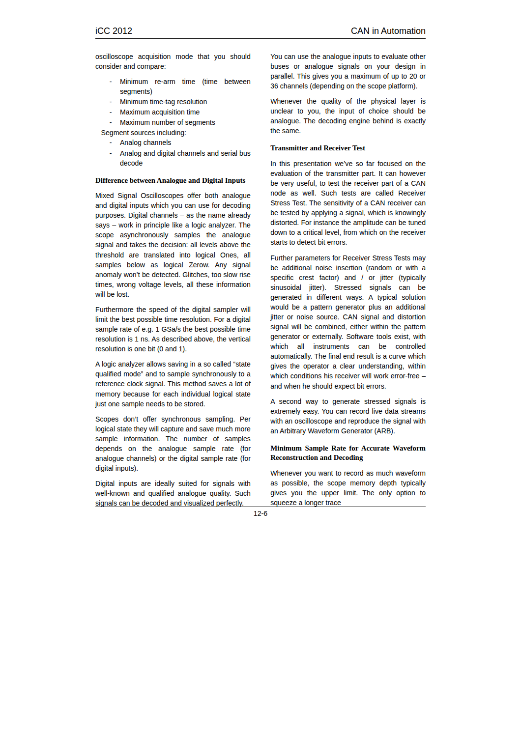iCC 2012
CAN in Automation
oscilloscope acquisition mode that you should consider and compare:
Minimum re-arm time (time between segments)
Minimum time-tag resolution
Maximum acquisition time
Maximum number of segments
Segment sources including:
Analog channels
Analog and digital channels and serial bus decode
Difference between Analogue and Digital Inputs
Mixed Signal Oscilloscopes offer both analogue and digital inputs which you can use for decoding purposes. Digital channels – as the name already says – work in principle like a logic analyzer. The scope asynchronously samples the analogue signal and takes the decision: all levels above the threshold are translated into logical Ones, all samples below as logical Zerow. Any signal anomaly won’t be detected. Glitches, too slow rise times, wrong voltage levels, all these information will be lost.
Furthermore the speed of the digital sampler will limit the best possible time resolution. For a digital sample rate of e.g. 1 GSa/s the best possible time resolution is 1 ns. As described above, the vertical resolution is one bit (0 and 1).
A logic analyzer allows saving in a so called “state qualified mode” and to sample synchronously to a reference clock signal. This method saves a lot of memory because for each individual logical state just one sample needs to be stored.
Scopes don’t offer synchronous sampling. Per logical state they will capture and save much more sample information. The number of samples depends on the analogue sample rate (for analogue channels) or the digital sample rate (for digital inputs).
Digital inputs are ideally suited for signals with well-known and qualified analogue quality. Such signals can be decoded and visualized perfectly.
You can use the analogue inputs to evaluate other buses or analogue signals on your design in parallel. This gives you a maximum of up to 20 or 36 channels (depending on the scope platform).
Whenever the quality of the physical layer is unclear to you, the input of choice should be analogue. The decoding engine behind is exactly the same.
Transmitter and Receiver Test
In this presentation we’ve so far focused on the evaluation of the transmitter part. It can however be very useful, to test the receiver part of a CAN node as well. Such tests are called Receiver Stress Test. The sensitivity of a CAN receiver can be tested by applying a signal, which is knowingly distorted. For instance the amplitude can be tuned down to a critical level, from which on the receiver starts to detect bit errors.
Further parameters for Receiver Stress Tests may be additional noise insertion (random or with a specific crest factor) and / or jitter (typically sinusoidal jitter). Stressed signals can be generated in different ways. A typical solution would be a pattern generator plus an additional jitter or noise source. CAN signal and distortion signal will be combined, either within the pattern generator or externally. Software tools exist, with which all instruments can be controlled automatically. The final end result is a curve which gives the operator a clear understanding, within which conditions his receiver will work error-free – and when he should expect bit errors.
A second way to generate stressed signals is extremely easy. You can record live data streams with an oscilloscope and reproduce the signal with an Arbitrary Waveform Generator (ARB).
Minimum Sample Rate for Accurate Waveform Reconstruction and Decoding
Whenever you want to record as much waveform as possible, the scope memory depth typically gives you the upper limit. The only option to squeeze a longer trace
12-6